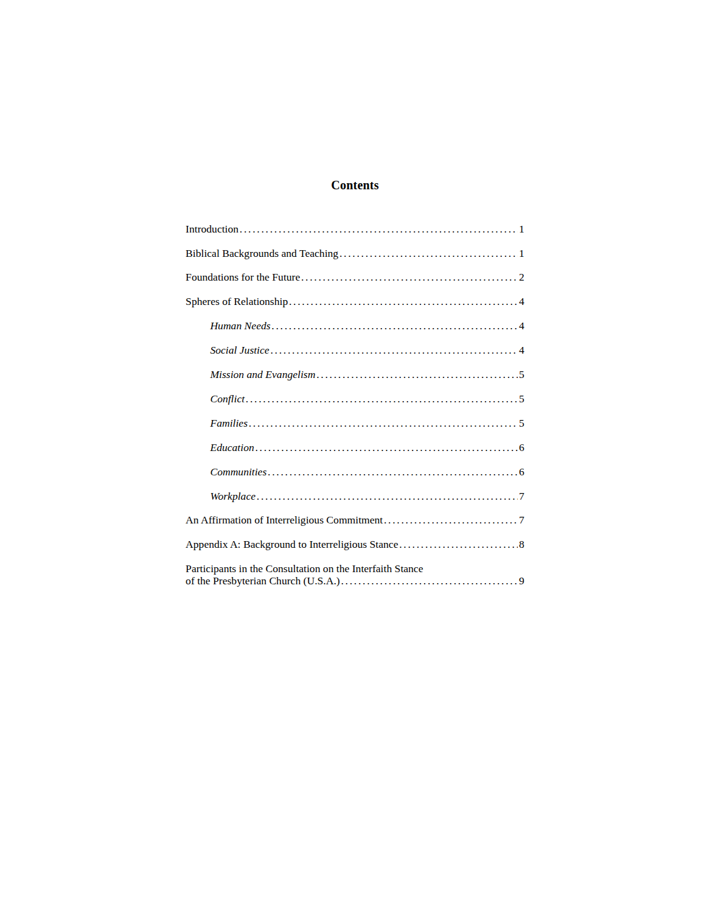Contents
Introduction ................................................................................... 1
Biblical Backgrounds and Teaching ................................................................................... 1
Foundations for the Future ................................................................................... 2
Spheres of Relationship ................................................................................... 4
Human Needs ................................................................................... 4
Social Justice ................................................................................... 4
Mission and Evangelism ................................................................................... 5
Conflict ................................................................................... 5
Families ................................................................................... 5
Education ................................................................................... 6
Communities ................................................................................... 6
Workplace ................................................................................... 7
An Affirmation of Interreligious Commitment ................................................................................... 7
Appendix A: Background to Interreligious Stance ................................................................................... 8
Participants in the Consultation on the Interfaith Stance of the Presbyterian Church (U.S.A.) ................................................................................... 9